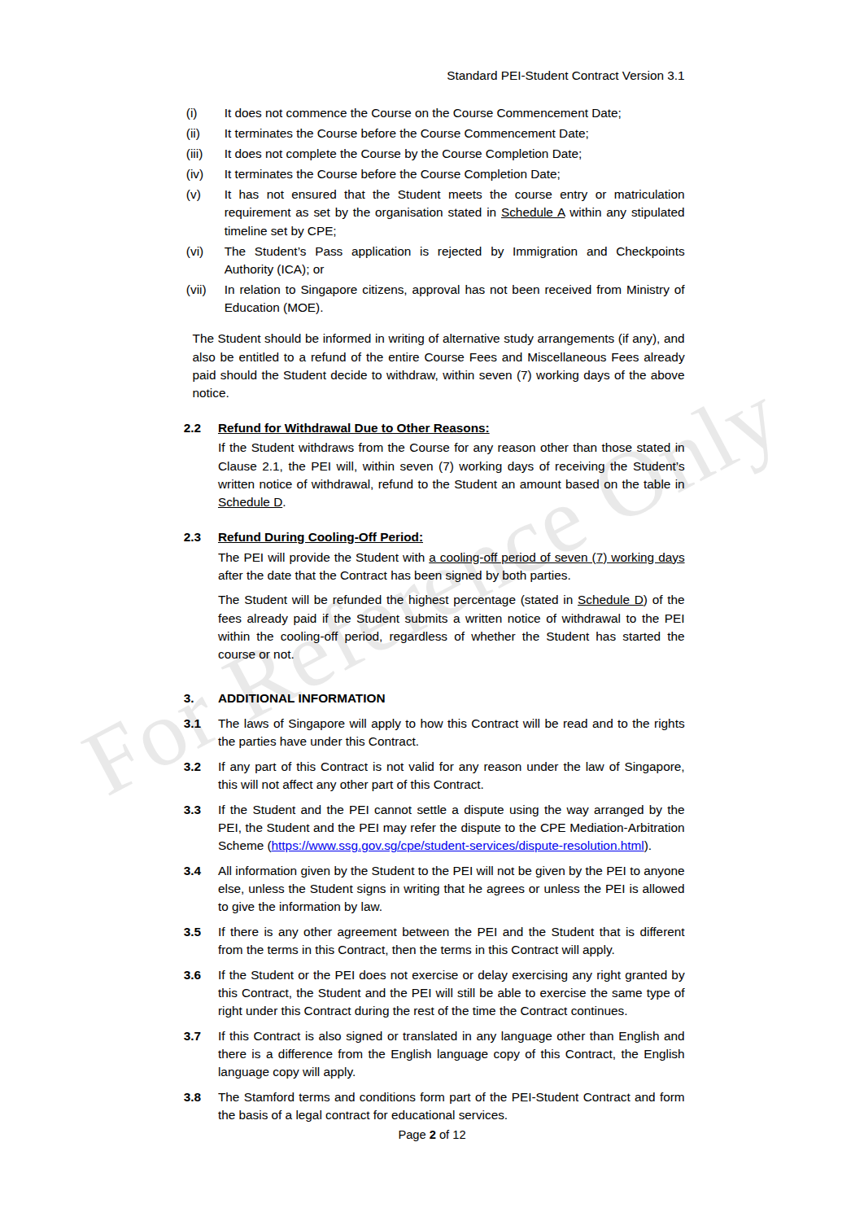For Reference Only
Standard PEI-Student Contract Version 3.1
(i) It does not commence the Course on the Course Commencement Date;
(ii) It terminates the Course before the Course Commencement Date;
(iii) It does not complete the Course by the Course Completion Date;
(iv) It terminates the Course before the Course Completion Date;
(v) It has not ensured that the Student meets the course entry or matriculation requirement as set by the organisation stated in Schedule A within any stipulated timeline set by CPE;
(vi) The Student’s Pass application is rejected by Immigration and Checkpoints Authority (ICA); or
(vii) In relation to Singapore citizens, approval has not been received from Ministry of Education (MOE).
The Student should be informed in writing of alternative study arrangements (if any), and also be entitled to a refund of the entire Course Fees and Miscellaneous Fees already paid should the Student decide to withdraw, within seven (7) working days of the above notice.
2.2
Refund for Withdrawal Due to Other Reasons:
If the Student withdraws from the Course for any reason other than those stated in Clause 2.1, the PEI will, within seven (7) working days of receiving the Student’s written notice of withdrawal, refund to the Student an amount based on the table in Schedule D.
2.3
Refund During Cooling-Off Period:
The PEI will provide the Student with a cooling-off period of seven (7) working days after the date that the Contract has been signed by both parties.
The Student will be refunded the highest percentage (stated in Schedule D) of the fees already paid if the Student submits a written notice of withdrawal to the PEI within the cooling-off period, regardless of whether the Student has started the course or not.
3.
ADDITIONAL INFORMATION
3.1
The laws of Singapore will apply to how this Contract will be read and to the rights the parties have under this Contract.
3.2
If any part of this Contract is not valid for any reason under the law of Singapore, this will not affect any other part of this Contract.
3.3
If the Student and the PEI cannot settle a dispute using the way arranged by the PEI, the Student and the PEI may refer the dispute to the CPE Mediation-Arbitration Scheme (https://www.ssg.gov.sg/cpe/student-services/dispute-resolution.html).
3.4
All information given by the Student to the PEI will not be given by the PEI to anyone else, unless the Student signs in writing that he agrees or unless the PEI is allowed to give the information by law.
3.5
If there is any other agreement between the PEI and the Student that is different from the terms in this Contract, then the terms in this Contract will apply.
3.6
If the Student or the PEI does not exercise or delay exercising any right granted by this Contract, the Student and the PEI will still be able to exercise the same type of right under this Contract during the rest of the time the Contract continues.
3.7
If this Contract is also signed or translated in any language other than English and there is a difference from the English language copy of this Contract, the English language copy will apply.
3.8
The Stamford terms and conditions form part of the PEI-Student Contract and form the basis of a legal contract for educational services.
Page 2 of 12